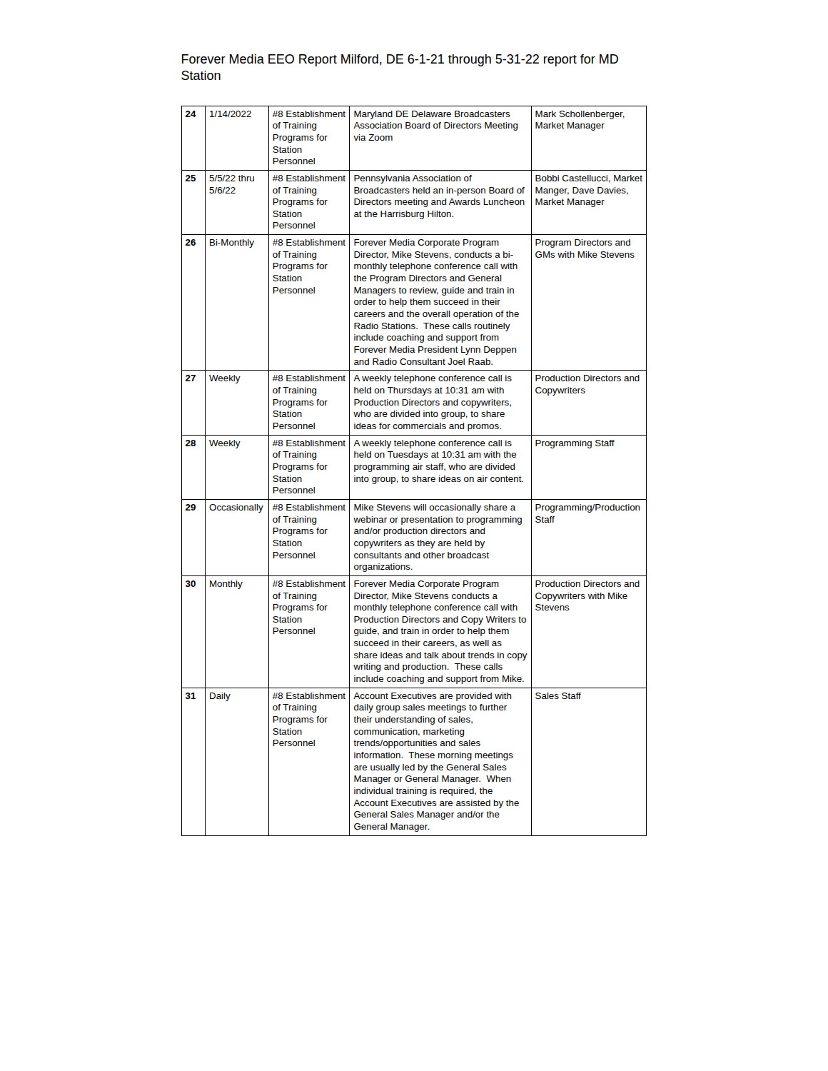Forever Media EEO Report Milford, DE 6-1-21 through 5-31-22 report for MD Station
| 24 | 1/14/2022 | #8 Establishment of Training Programs for Station Personnel | Maryland DE Delaware Broadcasters Association Board of Directors Meeting via Zoom | Mark Schollenberger, Market Manager |
| 25 | 5/5/22 thru 5/6/22 | #8 Establishment of Training Programs for Station Personnel | Pennsylvania Association of Broadcasters held an in-person Board of Directors meeting and Awards Luncheon at the Harrisburg Hilton. | Bobbi Castellucci, Market Manger, Dave Davies, Market Manager |
| 26 | Bi-Monthly | #8 Establishment of Training Programs for Station Personnel | Forever Media Corporate Program Director, Mike Stevens, conducts a bi-monthly telephone conference call with the Program Directors and General Managers to review, guide and train in order to help them succeed in their careers and the overall operation of the Radio Stations. These calls routinely include coaching and support from Forever Media President Lynn Deppen and Radio Consultant Joel Raab. | Program Directors and GMs with Mike Stevens |
| 27 | Weekly | #8 Establishment of Training Programs for Station Personnel | A weekly telephone conference call is held on Thursdays at 10:31 am with Production Directors and copywriters, who are divided into group, to share ideas for commercials and promos. | Production Directors and Copywriters |
| 28 | Weekly | #8 Establishment of Training Programs for Station Personnel | A weekly telephone conference call is held on Tuesdays at 10:31 am with the programming air staff, who are divided into group, to share ideas on air content. | Programming Staff |
| 29 | Occasionally | #8 Establishment of Training Programs for Station Personnel | Mike Stevens will occasionally share a webinar or presentation to programming and/or production directors and copywriters as they are held by consultants and other broadcast organizations. | Programming/Production Staff |
| 30 | Monthly | #8 Establishment of Training Programs for Station Personnel | Forever Media Corporate Program Director, Mike Stevens conducts a monthly telephone conference call with Production Directors and Copy Writers to guide, and train in order to help them succeed in their careers, as well as share ideas and talk about trends in copy writing and production. These calls include coaching and support from Mike. | Production Directors and Copywriters with Mike Stevens |
| 31 | Daily | #8 Establishment of Training Programs for Station Personnel | Account Executives are provided with daily group sales meetings to further their understanding of sales, communication, marketing trends/opportunities and sales information. These morning meetings are usually led by the General Sales Manager or General Manager. When individual training is required, the Account Executives are assisted by the General Sales Manager and/or the General Manager. | Sales Staff |